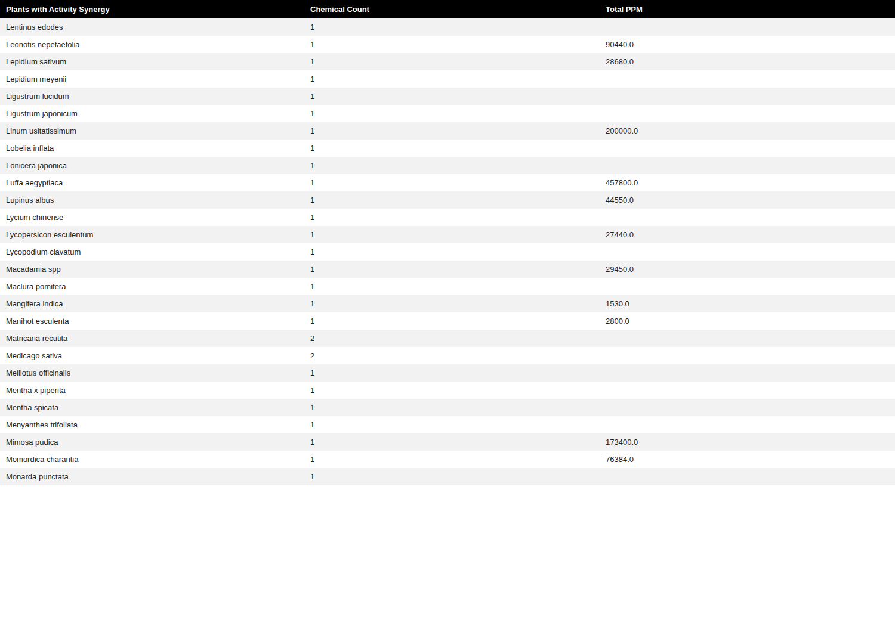| Plants with Activity Synergy | Chemical Count | Total PPM |
| --- | --- | --- |
| Lentinus edodes | 1 | |
| Leonotis nepetaefolia | 1 | 90440.0 |
| Lepidium sativum | 1 | 28680.0 |
| Lepidium meyenii | 1 | |
| Ligustrum lucidum | 1 | |
| Ligustrum japonicum | 1 | |
| Linum usitatissimum | 1 | 200000.0 |
| Lobelia inflata | 1 | |
| Lonicera japonica | 1 | |
| Luffa aegyptiaca | 1 | 457800.0 |
| Lupinus albus | 1 | 44550.0 |
| Lycium chinense | 1 | |
| Lycopersicon esculentum | 1 | 27440.0 |
| Lycopodium clavatum | 1 | |
| Macadamia spp | 1 | 29450.0 |
| Maclura pomifera | 1 | |
| Mangifera indica | 1 | 1530.0 |
| Manihot esculenta | 1 | 2800.0 |
| Matricaria recutita | 2 | |
| Medicago sativa | 2 | |
| Melilotus officinalis | 1 | |
| Mentha x piperita | 1 | |
| Mentha spicata | 1 | |
| Menyanthes trifoliata | 1 | |
| Mimosa pudica | 1 | 173400.0 |
| Momordica charantia | 1 | 76384.0 |
| Monarda punctata | 1 | |